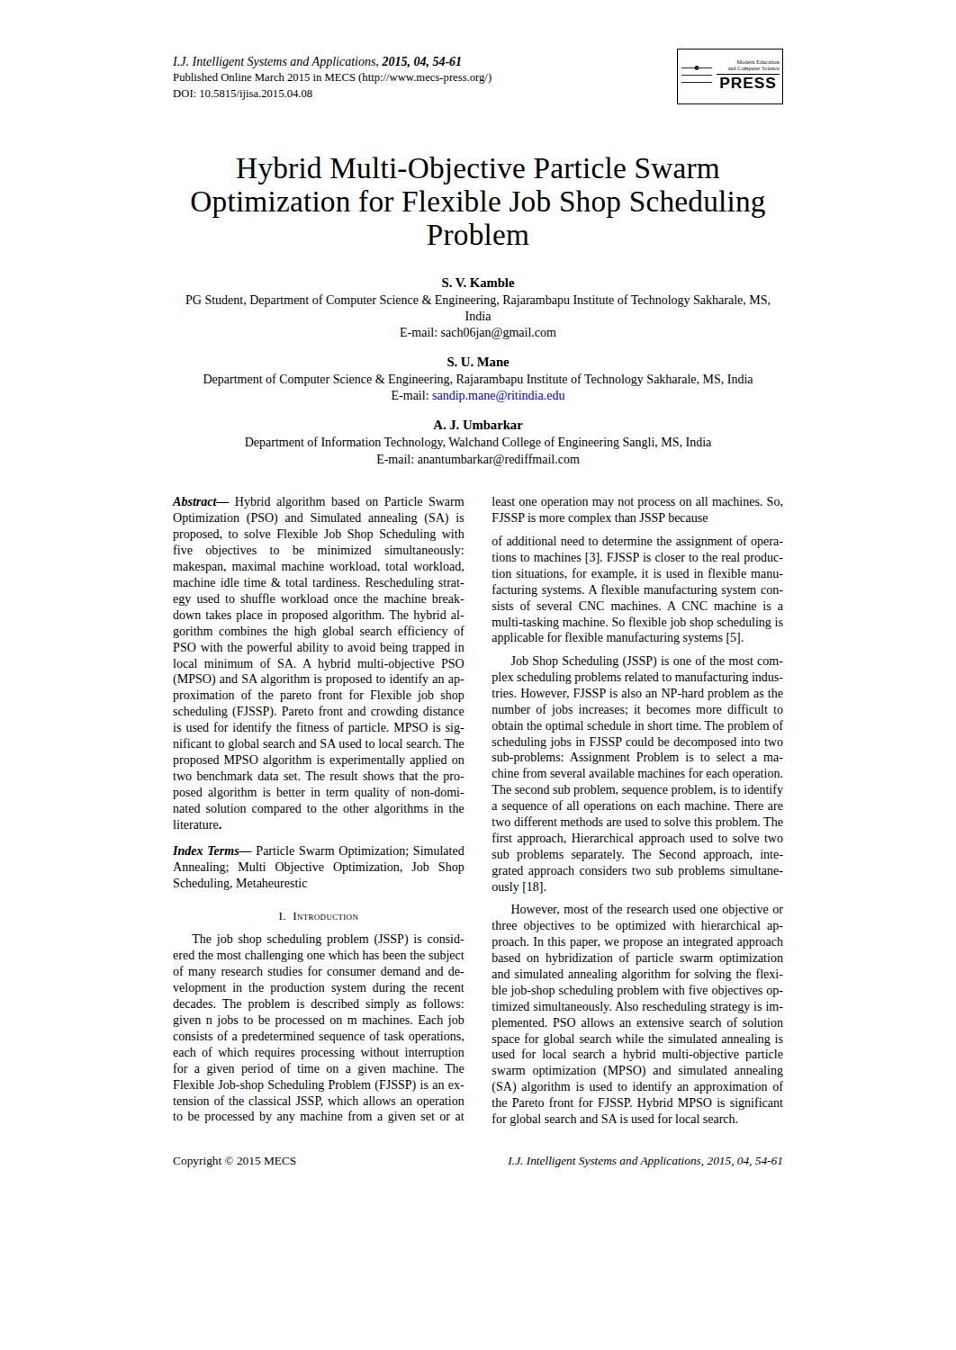I.J. Intelligent Systems and Applications, 2015, 04, 54-61
Published Online March 2015 in MECS (http://www.mecs-press.org/)
DOI: 10.5815/ijisa.2015.04.08
Modern Education
and Computer Science
PRESS
Hybrid Multi-Objective Particle Swarm
Optimization for Flexible Job Shop Scheduling
Problem
S. V. Kamble
PG Student, Department of Computer Science & Engineering, Rajarambapu Institute of Technology Sakharale, MS,
India
E-mail: sach06jan@gmail.com
S. U. Mane
Department of Computer Science & Engineering, Rajarambapu Institute of Technology Sakharale, MS, India
E-mail: sandip.mane@ritindia.edu
A. J. Umbarkar
Department of Information Technology, Walchand College of Engineering Sangli, MS, India
E-mail: anantumbarkar@rediffmail.com
Abstract— Hybrid algorithm based on Particle Swarm Optimization (PSO) and Simulated annealing (SA) is proposed, to solve Flexible Job Shop Scheduling with five objectives to be minimized simultaneously: makespan, maximal machine workload, total workload, machine idle time & total tardiness. Rescheduling strategy used to shuffle workload once the machine breakdown takes place in proposed algorithm. The hybrid algorithm combines the high global search efficiency of PSO with the powerful ability to avoid being trapped in local minimum of SA. A hybrid multi-objective PSO (MPSO) and SA algorithm is proposed to identify an approximation of the pareto front for Flexible job shop scheduling (FJSSP). Pareto front and crowding distance is used for identify the fitness of particle. MPSO is significant to global search and SA used to local search. The proposed MPSO algorithm is experimentally applied on two benchmark data set. The result shows that the proposed algorithm is better in term quality of non-dominated solution compared to the other algorithms in the literature.
Index Terms— Particle Swarm Optimization; Simulated Annealing; Multi Objective Optimization, Job Shop Scheduling, Metaheurestic
I. Introduction
The job shop scheduling problem (JSSP) is considered the most challenging one which has been the subject of many research studies for consumer demand and development in the production system during the recent decades. The problem is described simply as follows: given n jobs to be processed on m machines. Each job consists of a predetermined sequence of task operations, each of which requires processing without interruption for a given period of time on a given machine. The Flexible Job-shop Scheduling Problem (FJSSP) is an extension of the classical JSSP, which allows an operation to be processed by any machine from a given set or at least one operation may not process on all machines. So, FJSSP is more complex than JSSP because
of additional need to determine the assignment of operations to machines [3]. FJSSP is closer to the real production situations, for example, it is used in flexible manufacturing systems. A flexible manufacturing system consists of several CNC machines. A CNC machine is a multi-tasking machine. So flexible job shop scheduling is applicable for flexible manufacturing systems [5].
Job Shop Scheduling (JSSP) is one of the most complex scheduling problems related to manufacturing industries. However, FJSSP is also an NP-hard problem as the number of jobs increases; it becomes more difficult to obtain the optimal schedule in short time. The problem of scheduling jobs in FJSSP could be decomposed into two sub-problems: Assignment Problem is to select a machine from several available machines for each operation. The second sub problem, sequence problem, is to identify a sequence of all operations on each machine. There are two different methods are used to solve this problem. The first approach, Hierarchical approach used to solve two sub problems separately. The Second approach, integrated approach considers two sub problems simultaneously [18].
However, most of the research used one objective or three objectives to be optimized with hierarchical approach. In this paper, we propose an integrated approach based on hybridization of particle swarm optimization and simulated annealing algorithm for solving the flexible job-shop scheduling problem with five objectives optimized simultaneously. Also rescheduling strategy is implemented. PSO allows an extensive search of solution space for global search while the simulated annealing is used for local search a hybrid multi-objective particle swarm optimization (MPSO) and simulated annealing (SA) algorithm is used to identify an approximation of the Pareto front for FJSSP. Hybrid MPSO is significant for global search and SA is used for local search.
Copyright © 2015 MECS
I.J. Intelligent Systems and Applications, 2015, 04, 54-61